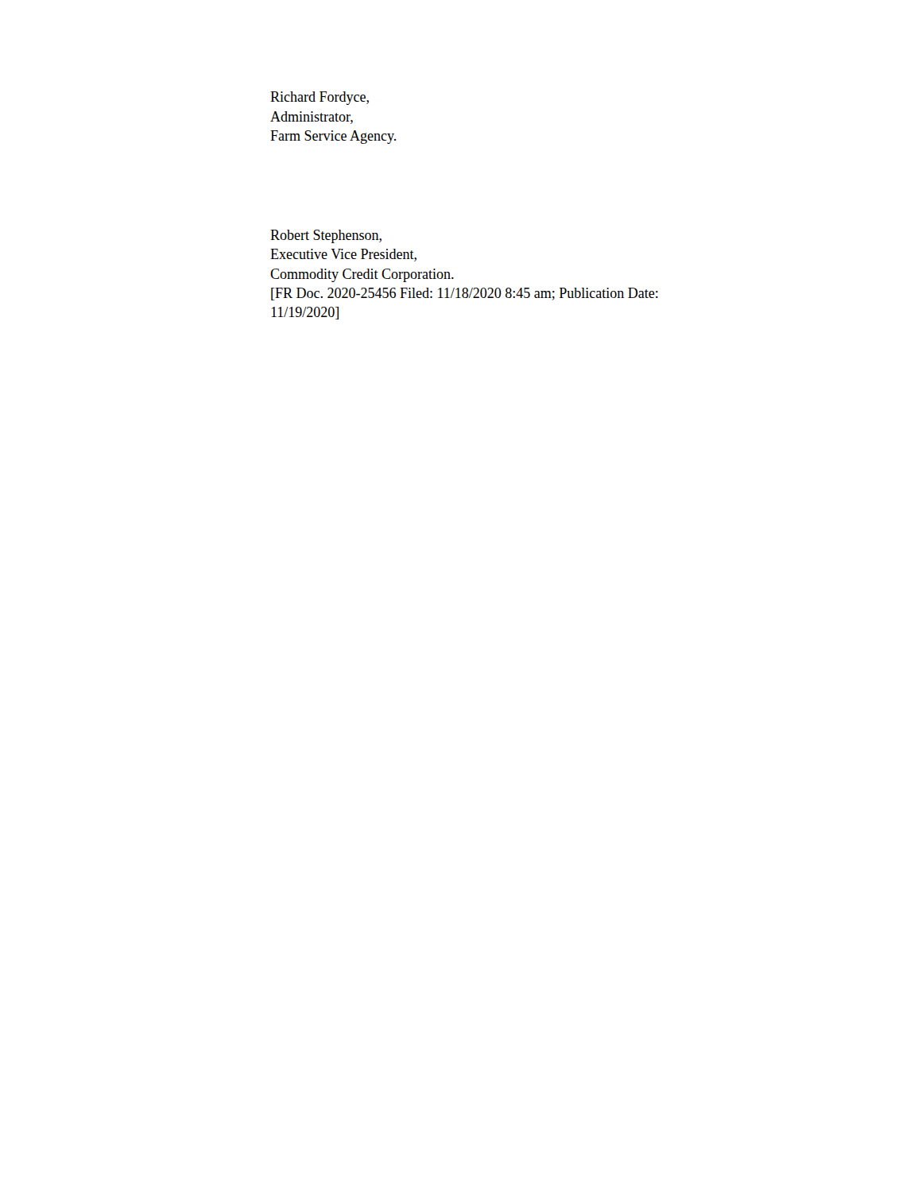Richard Fordyce,
Administrator,
Farm Service Agency.
Robert Stephenson,
Executive Vice President,
Commodity Credit Corporation.
[FR Doc. 2020-25456 Filed: 11/18/2020 8:45 am; Publication Date: 11/19/2020]